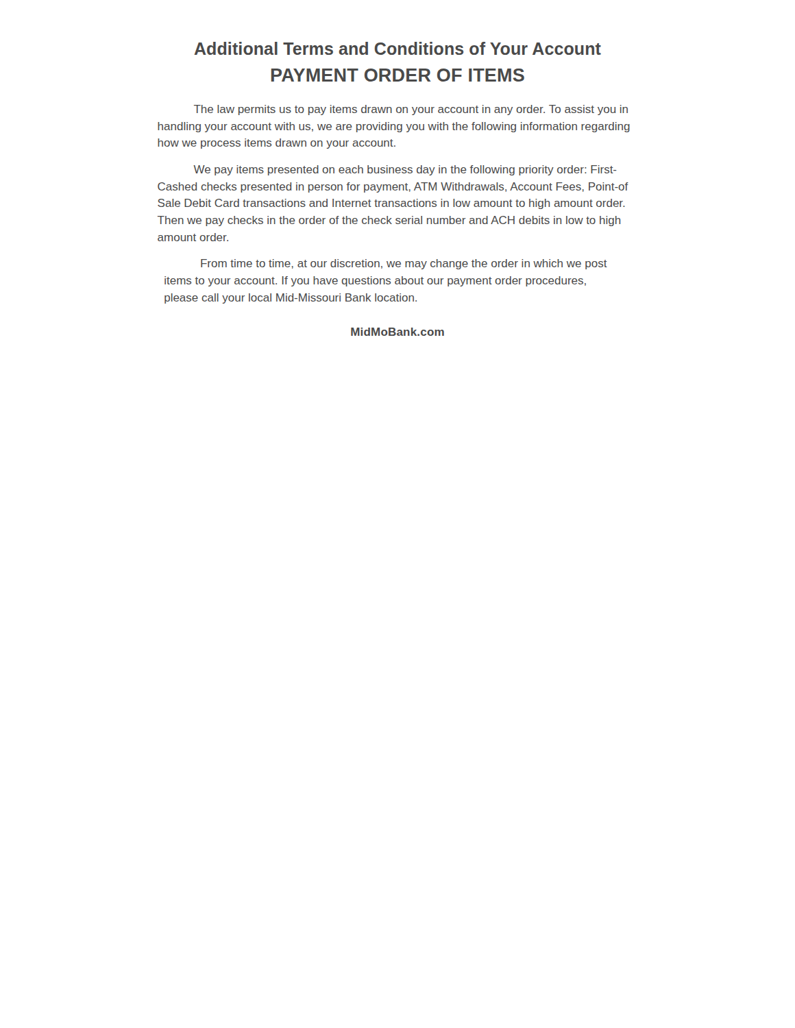Additional Terms and Conditions of Your Account
PAYMENT ORDER OF ITEMS
The law permits us to pay items drawn on your account in any order. To assist you in handling your account with us, we are providing you with the following information regarding how we process items drawn on your account.
We pay items presented on each business day in the following priority order: First-Cashed checks presented in person for payment, ATM Withdrawals, Account Fees, Point-of Sale Debit Card transactions and Internet transactions in low amount to high amount order. Then we pay checks in the order of the check serial number and ACH debits in low to high amount order.
From time to time, at our discretion, we may change the order in which we post items to your account. If you have questions about our payment order procedures, please call your local Mid-Missouri Bank location.
MidMoBank.com